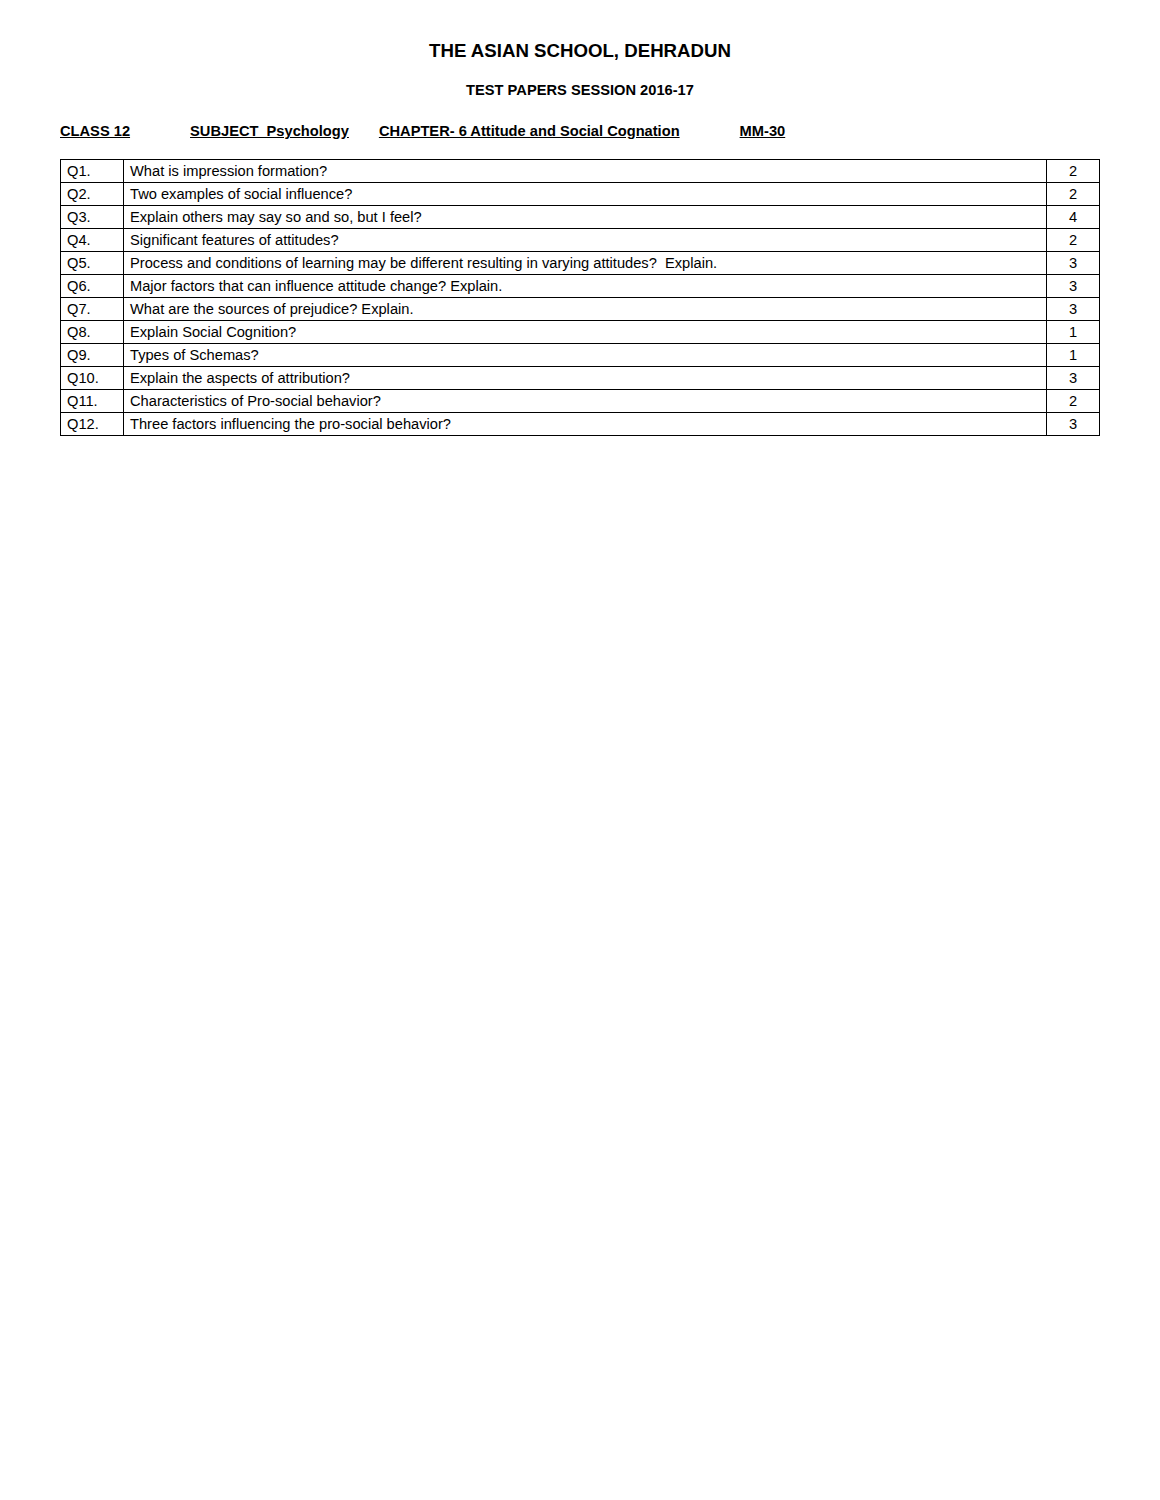THE ASIAN SCHOOL, DEHRADUN
TEST PAPERS SESSION 2016-17
CLASS 12 SUBJECT Psychology CHAPTER- 6 Attitude and Social Cognation MM-30
| Q1. | What is impression formation? | 2 |
| Q2. | Two examples of social influence? | 2 |
| Q3. | Explain others may say so and so, but I feel? | 4 |
| Q4. | Significant features of attitudes? | 2 |
| Q5. | Process and conditions of learning may be different resulting in varying attitudes? Explain. | 3 |
| Q6. | Major factors that can influence attitude change? Explain. | 3 |
| Q7. | What are the sources of prejudice? Explain. | 3 |
| Q8. | Explain Social Cognition? | 1 |
| Q9. | Types of Schemas? | 1 |
| Q10. | Explain the aspects of attribution? | 3 |
| Q11. | Characteristics of Pro-social behavior? | 2 |
| Q12. | Three factors influencing the pro-social behavior? | 3 |